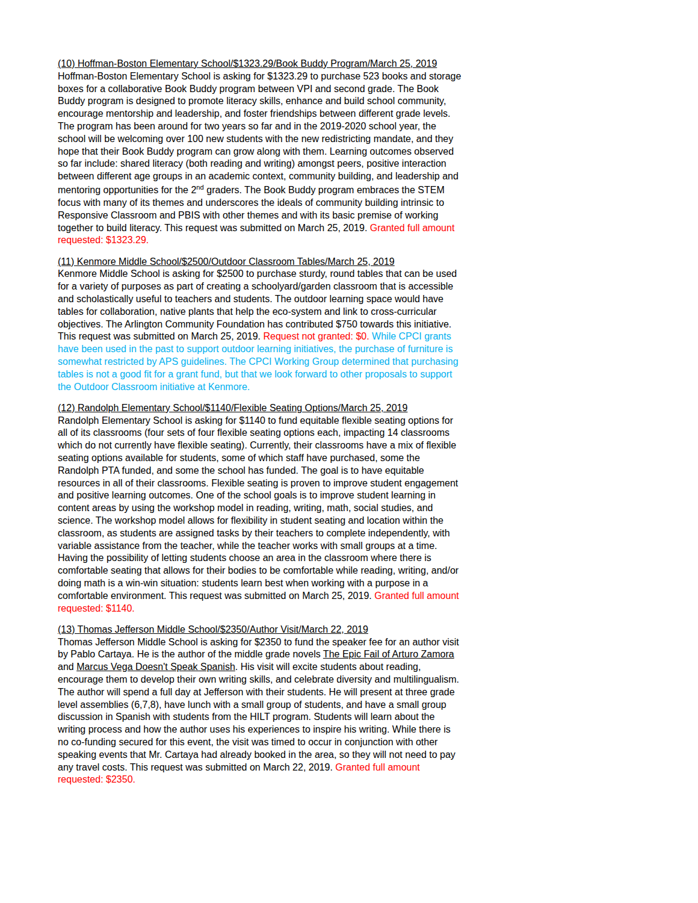(10) Hoffman-Boston Elementary School/$1323.29/Book Buddy Program/March 25, 2019
Hoffman-Boston Elementary School is asking for $1323.29 to purchase 523 books and storage boxes for a collaborative Book Buddy program between VPI and second grade. The Book Buddy program is designed to promote literacy skills, enhance and build school community, encourage mentorship and leadership, and foster friendships between different grade levels. The program has been around for two years so far and in the 2019-2020 school year, the school will be welcoming over 100 new students with the new redistricting mandate, and they hope that their Book Buddy program can grow along with them. Learning outcomes observed so far include: shared literacy (both reading and writing) amongst peers, positive interaction between different age groups in an academic context, community building, and leadership and mentoring opportunities for the 2nd graders. The Book Buddy program embraces the STEM focus with many of its themes and underscores the ideals of community building intrinsic to Responsive Classroom and PBIS with other themes and with its basic premise of working together to build literacy. This request was submitted on March 25, 2019. Granted full amount requested: $1323.29.
(11) Kenmore Middle School/$2500/Outdoor Classroom Tables/March 25, 2019
Kenmore Middle School is asking for $2500 to purchase sturdy, round tables that can be used for a variety of purposes as part of creating a schoolyard/garden classroom that is accessible and scholastically useful to teachers and students. The outdoor learning space would have tables for collaboration, native plants that help the eco-system and link to cross-curricular objectives. The Arlington Community Foundation has contributed $750 towards this initiative. This request was submitted on March 25, 2019. Request not granted: $0. While CPCI grants have been used in the past to support outdoor learning initiatives, the purchase of furniture is somewhat restricted by APS guidelines. The CPCI Working Group determined that purchasing tables is not a good fit for a grant fund, but that we look forward to other proposals to support the Outdoor Classroom initiative at Kenmore.
(12) Randolph Elementary School/$1140/Flexible Seating Options/March 25, 2019
Randolph Elementary School is asking for $1140 to fund equitable flexible seating options for all of its classrooms (four sets of four flexible seating options each, impacting 14 classrooms which do not currently have flexible seating). Currently, their classrooms have a mix of flexible seating options available for students, some of which staff have purchased, some the Randolph PTA funded, and some the school has funded. The goal is to have equitable resources in all of their classrooms. Flexible seating is proven to improve student engagement and positive learning outcomes. One of the school goals is to improve student learning in content areas by using the workshop model in reading, writing, math, social studies, and science. The workshop model allows for flexibility in student seating and location within the classroom, as students are assigned tasks by their teachers to complete independently, with variable assistance from the teacher, while the teacher works with small groups at a time. Having the possibility of letting students choose an area in the classroom where there is comfortable seating that allows for their bodies to be comfortable while reading, writing, and/or doing math is a win-win situation: students learn best when working with a purpose in a comfortable environment. This request was submitted on March 25, 2019. Granted full amount requested: $1140.
(13) Thomas Jefferson Middle School/$2350/Author Visit/March 22, 2019
Thomas Jefferson Middle School is asking for $2350 to fund the speaker fee for an author visit by Pablo Cartaya. He is the author of the middle grade novels The Epic Fail of Arturo Zamora and Marcus Vega Doesn't Speak Spanish. His visit will excite students about reading, encourage them to develop their own writing skills, and celebrate diversity and multilingualism. The author will spend a full day at Jefferson with their students. He will present at three grade level assemblies (6,7,8), have lunch with a small group of students, and have a small group discussion in Spanish with students from the HILT program. Students will learn about the writing process and how the author uses his experiences to inspire his writing. While there is no co-funding secured for this event, the visit was timed to occur in conjunction with other speaking events that Mr. Cartaya had already booked in the area, so they will not need to pay any travel costs. This request was submitted on March 22, 2019. Granted full amount requested: $2350.